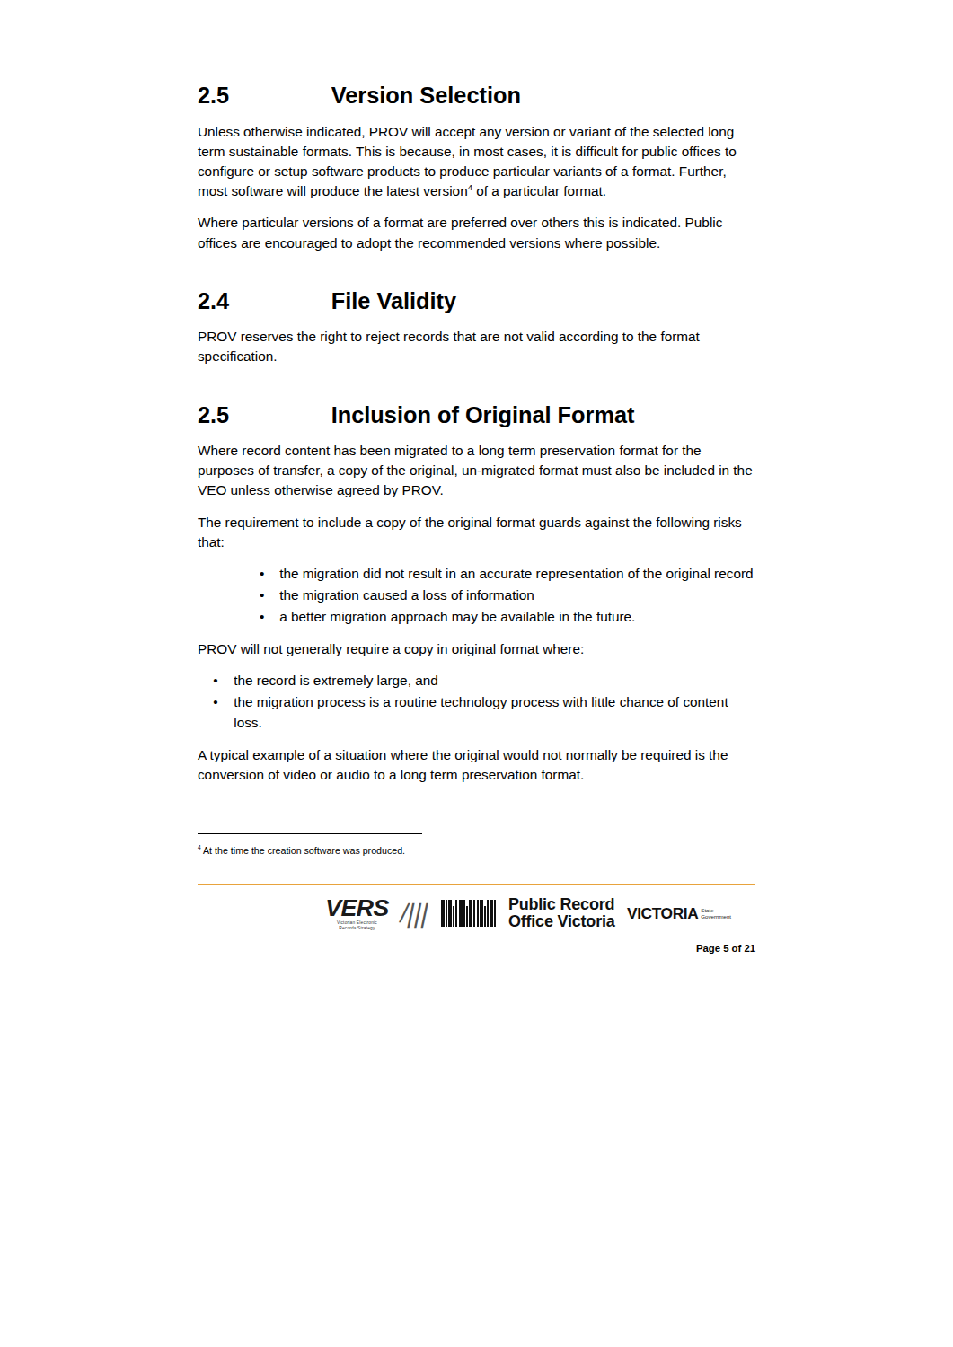2.5 Version Selection
Unless otherwise indicated, PROV will accept any version or variant of the selected long term sustainable formats. This is because, in most cases, it is difficult for public offices to configure or setup software products to produce particular variants of a format. Further, most software will produce the latest version4 of a particular format.
Where particular versions of a format are preferred over others this is indicated. Public offices are encouraged to adopt the recommended versions where possible.
2.4 File Validity
PROV reserves the right to reject records that are not valid according to the format specification.
2.5 Inclusion of Original Format
Where record content has been migrated to a long term preservation format for the purposes of transfer, a copy of the original, un-migrated format must also be included in the VEO unless otherwise agreed by PROV.
The requirement to include a copy of the original format guards against the following risks that:
the migration did not result in an accurate representation of the original record
the migration caused a loss of information
a better migration approach may be available in the future.
PROV will not generally require a copy in original format where:
the record is extremely large, and
the migration process is a routine technology process with little chance of content loss.
A typical example of a situation where the original would not normally be required is the conversion of video or audio to a long term preservation format.
4 At the time the creation software was produced.
VERS
Victorian Electronic
Records Strategy
/|||
Public Record
Office Victoria
VICTORIA
State
Government
Page 5 of 21